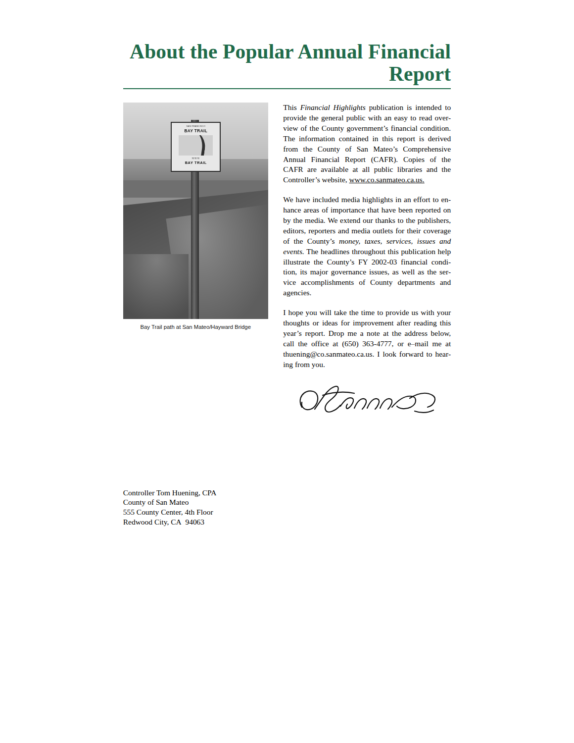About the Popular Annual Financial Report
SAN FRANCISCO
BAY TRAIL
≈≈≈
BAY TRAIL
Bay Trail path at San Mateo/Hayward Bridge
This Financial Highlights publication is intended to provide the general public with an easy to read overview of the County government’s financial condition. The information contained in this report is derived from the County of San Mateo’s Comprehensive Annual Financial Report (CAFR). Copies of the CAFR are available at all public libraries and the Controller’s website, www.co.sanmateo.ca.us.
We have included media highlights in an effort to enhance areas of importance that have been reported on by the media. We extend our thanks to the publishers, editors, reporters and media outlets for their coverage of the County’s money, taxes, services, issues and events. The headlines throughout this publication help illustrate the County’s FY 2002-03 financial condition, its major governance issues, as well as the service accomplishments of County departments and agencies.
I hope you will take the time to provide us with your thoughts or ideas for improvement after reading this year’s report. Drop me a note at the address below, call the office at (650) 363-4777, or e–mail me at thuening@co.sanmateo.ca.us. I look forward to hearing from you.
Controller Tom Huening, CPA
County of San Mateo
555 County Center, 4th Floor
Redwood City, CA 94063